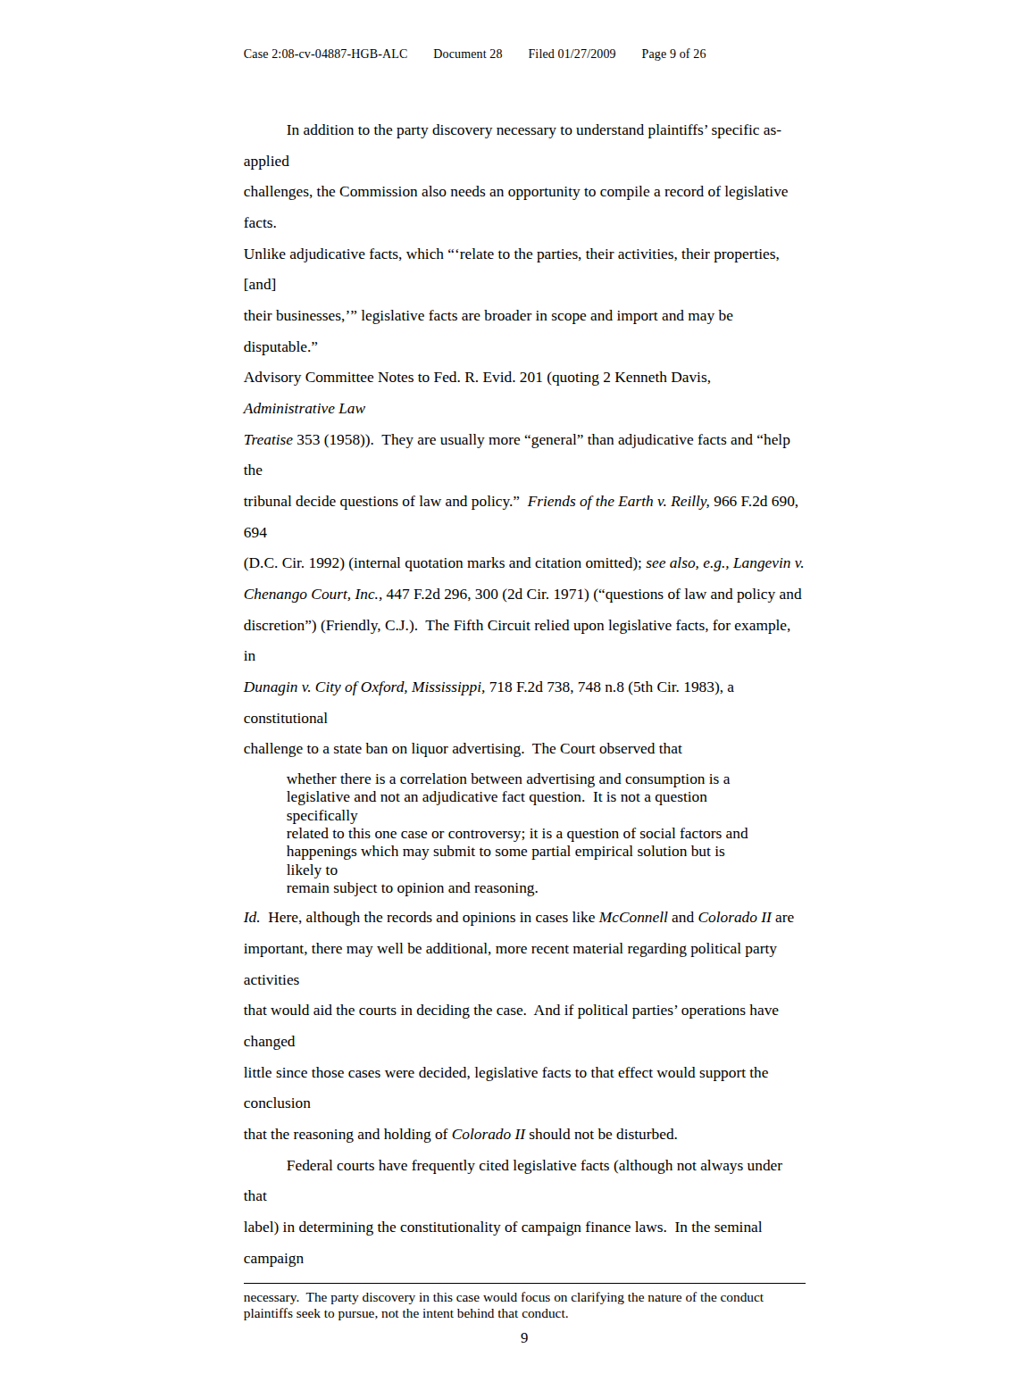Case 2:08-cv-04887-HGB-ALC Document 28 Filed 01/27/2009 Page 9 of 26
In addition to the party discovery necessary to understand plaintiffs’ specific as-applied
challenges, the Commission also needs an opportunity to compile a record of legislative facts.
Unlike adjudicative facts, which “‘relate to the parties, their activities, their properties, [and]
their businesses,’” legislative facts are broader in scope and import and may be disputable.”
Advisory Committee Notes to Fed. R. Evid. 201 (quoting 2 Kenneth Davis, Administrative Law
Treatise 353 (1958)). They are usually more “general” than adjudicative facts and “help the
tribunal decide questions of law and policy.” Friends of the Earth v. Reilly, 966 F.2d 690, 694
(D.C. Cir. 1992) (internal quotation marks and citation omitted); see also, e.g., Langevin v.
Chenango Court, Inc., 447 F.2d 296, 300 (2d Cir. 1971) (“questions of law and policy and
discretion”) (Friendly, C.J.). The Fifth Circuit relied upon legislative facts, for example, in
Dunagin v. City of Oxford, Mississippi, 718 F.2d 738, 748 n.8 (5th Cir. 1983), a constitutional
challenge to a state ban on liquor advertising. The Court observed that
whether there is a correlation between advertising and consumption is a
legislative and not an adjudicative fact question. It is not a question specifically
related to this one case or controversy; it is a question of social factors and
happenings which may submit to some partial empirical solution but is likely to
remain subject to opinion and reasoning.
Id. Here, although the records and opinions in cases like McConnell and Colorado II are
important, there may well be additional, more recent material regarding political party activities
that would aid the courts in deciding the case. And if political parties’ operations have changed
little since those cases were decided, legislative facts to that effect would support the conclusion
that the reasoning and holding of Colorado II should not be disturbed.
Federal courts have frequently cited legislative facts (although not always under that
label) in determining the constitutionality of campaign finance laws. In the seminal campaign
necessary. The party discovery in this case would focus on clarifying the nature of the conduct
plaintiffs seek to pursue, not the intent behind that conduct.
9